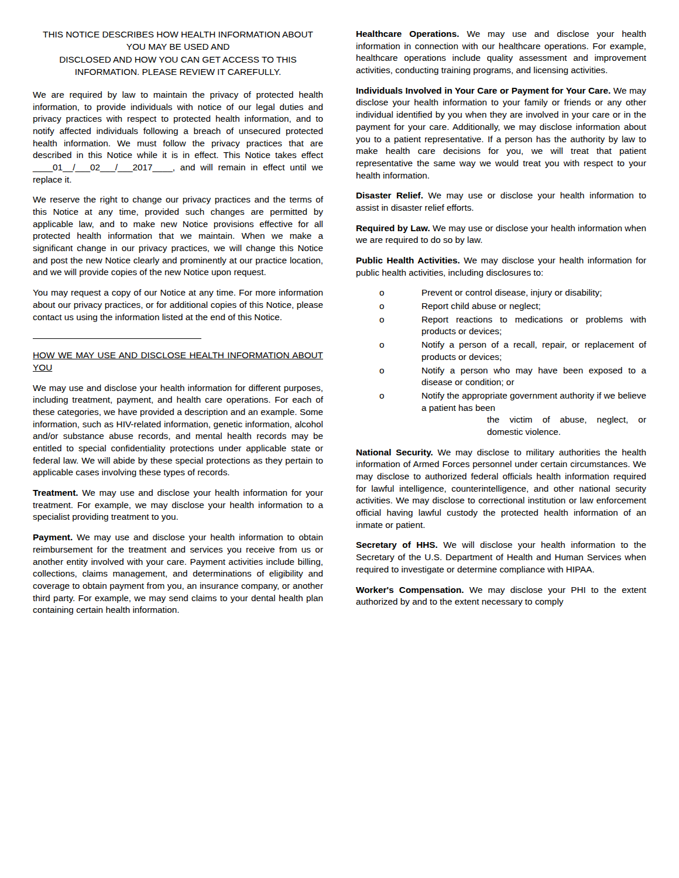THIS NOTICE DESCRIBES HOW HEALTH INFORMATION ABOUT YOU MAY BE USED AND
DISCLOSED AND HOW YOU CAN GET ACCESS TO THIS INFORMATION. PLEASE REVIEW IT CAREFULLY.
We are required by law to maintain the privacy of protected health information, to provide individuals with notice of our legal duties and privacy practices with respect to protected health information, and to notify affected individuals following a breach of unsecured protected health information. We must follow the privacy practices that are described in this Notice while it is in effect. This Notice takes effect ____01__/___02___/___2017____, and will remain in effect until we replace it.
We reserve the right to change our privacy practices and the terms of this Notice at any time, provided such changes are permitted by applicable law, and to make new Notice provisions effective for all protected health information that we maintain. When we make a significant change in our privacy practices, we will change this Notice and post the new Notice clearly and prominently at our practice location, and we will provide copies of the new Notice upon request.
You may request a copy of our Notice at any time. For more information about our privacy practices, or for additional copies of this Notice, please contact us using the information listed at the end of this Notice.
HOW WE MAY USE AND DISCLOSE HEALTH INFORMATION ABOUT YOU
We may use and disclose your health information for different purposes, including treatment, payment, and health care operations. For each of these categories, we have provided a description and an example. Some information, such as HIV-related information, genetic information, alcohol and/or substance abuse records, and mental health records may be entitled to special confidentiality protections under applicable state or federal law. We will abide by these special protections as they pertain to applicable cases involving these types of records.
Treatment. We may use and disclose your health information for your treatment. For example, we may disclose your health information to a specialist providing treatment to you.
Payment. We may use and disclose your health information to obtain reimbursement for the treatment and services you receive from us or another entity involved with your care. Payment activities include billing, collections, claims management, and determinations of eligibility and coverage to obtain payment from you, an insurance company, or another third party. For example, we may send claims to your dental health plan containing certain health information.
Healthcare Operations. We may use and disclose your health information in connection with our healthcare operations. For example, healthcare operations include quality assessment and improvement activities, conducting training programs, and licensing activities.
Individuals Involved in Your Care or Payment for Your Care. We may disclose your health information to your family or friends or any other individual identified by you when they are involved in your care or in the payment for your care. Additionally, we may disclose information about you to a patient representative. If a person has the authority by law to make health care decisions for you, we will treat that patient representative the same way we would treat you with respect to your health information.
Disaster Relief. We may use or disclose your health information to assist in disaster relief efforts.
Required by Law. We may use or disclose your health information when we are required to do so by law.
Public Health Activities. We may disclose your health information for public health activities, including disclosures to:
oPrevent or control disease, injury or disability;
oReport child abuse or neglect;
oReport reactions to medications or problems with products or devices;
oNotify a person of a recall, repair, or replacement of products or devices;
oNotify a person who may have been exposed to a disease or condition; or
oNotify the appropriate government authority if we believe a patient has been the victim of abuse, neglect, or domestic violence.
National Security. We may disclose to military authorities the health information of Armed Forces personnel under certain circumstances. We may disclose to authorized federal officials health information required for lawful intelligence, counterintelligence, and other national security activities. We may disclose to correctional institution or law enforcement official having lawful custody the protected health information of an inmate or patient.
Secretary of HHS. We will disclose your health information to the Secretary of the U.S. Department of Health and Human Services when required to investigate or determine compliance with HIPAA.
Worker's Compensation. We may disclose your PHI to the extent authorized by and to the extent necessary to comply